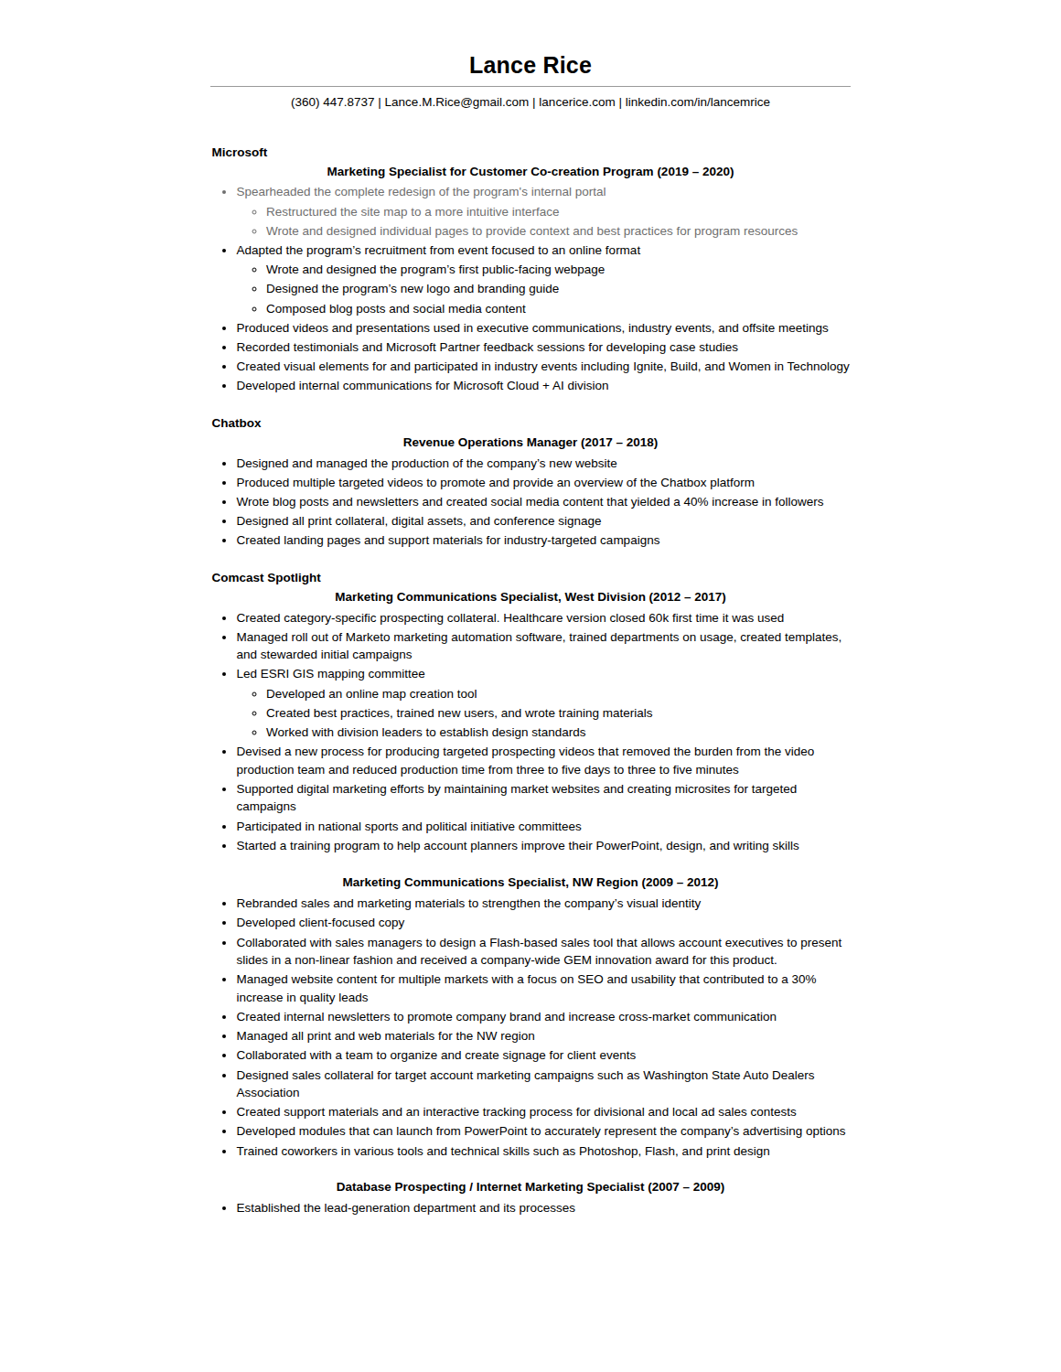Lance Rice
(360) 447.8737 | Lance.M.Rice@gmail.com | lancerice.com | linkedin.com/in/lancemrice
Microsoft
Marketing Specialist for Customer Co-creation Program (2019 – 2020)
Spearheaded the complete redesign of the program's internal portal
Restructured the site map to a more intuitive interface
Wrote and designed individual pages to provide context and best practices for program resources
Adapted the program’s recruitment from event focused to an online format
Wrote and designed the program’s first public-facing webpage
Designed the program’s new logo and branding guide
Composed blog posts and social media content
Produced videos and presentations used in executive communications, industry events, and offsite meetings
Recorded testimonials and Microsoft Partner feedback sessions for developing case studies
Created visual elements for and participated in industry events including Ignite, Build, and Women in Technology
Developed internal communications for Microsoft Cloud + AI division
Chatbox
Revenue Operations Manager (2017 – 2018)
Designed and managed the production of the company’s new website
Produced multiple targeted videos to promote and provide an overview of the Chatbox platform
Wrote blog posts and newsletters and created social media content that yielded a 40% increase in followers
Designed all print collateral, digital assets, and conference signage
Created landing pages and support materials for industry-targeted campaigns
Comcast Spotlight
Marketing Communications Specialist, West Division (2012 – 2017)
Created category-specific prospecting collateral. Healthcare version closed 60k first time it was used
Managed roll out of Marketo marketing automation software, trained departments on usage, created templates, and stewarded initial campaigns
Led ESRI GIS mapping committee
Developed an online map creation tool
Created best practices, trained new users, and wrote training materials
Worked with division leaders to establish design standards
Devised a new process for producing targeted prospecting videos that removed the burden from the video production team and reduced production time from three to five days to three to five minutes
Supported digital marketing efforts by maintaining market websites and creating microsites for targeted campaigns
Participated in national sports and political initiative committees
Started a training program to help account planners improve their PowerPoint, design, and writing skills
Marketing Communications Specialist, NW Region (2009 – 2012)
Rebranded sales and marketing materials to strengthen the company’s visual identity
Developed client-focused copy
Collaborated with sales managers to design a Flash-based sales tool that allows account executives to present slides in a non-linear fashion and received a company-wide GEM innovation award for this product.
Managed website content for multiple markets with a focus on SEO and usability that contributed to a 30% increase in quality leads
Created internal newsletters to promote company brand and increase cross-market communication
Managed all print and web materials for the NW region
Collaborated with a team to organize and create signage for client events
Designed sales collateral for target account marketing campaigns such as Washington State Auto Dealers Association
Created support materials and an interactive tracking process for divisional and local ad sales contests
Developed modules that can launch from PowerPoint to accurately represent the company’s advertising options
Trained coworkers in various tools and technical skills such as Photoshop, Flash, and print design
Database Prospecting / Internet Marketing Specialist (2007 – 2009)
Established the lead-generation department and its processes